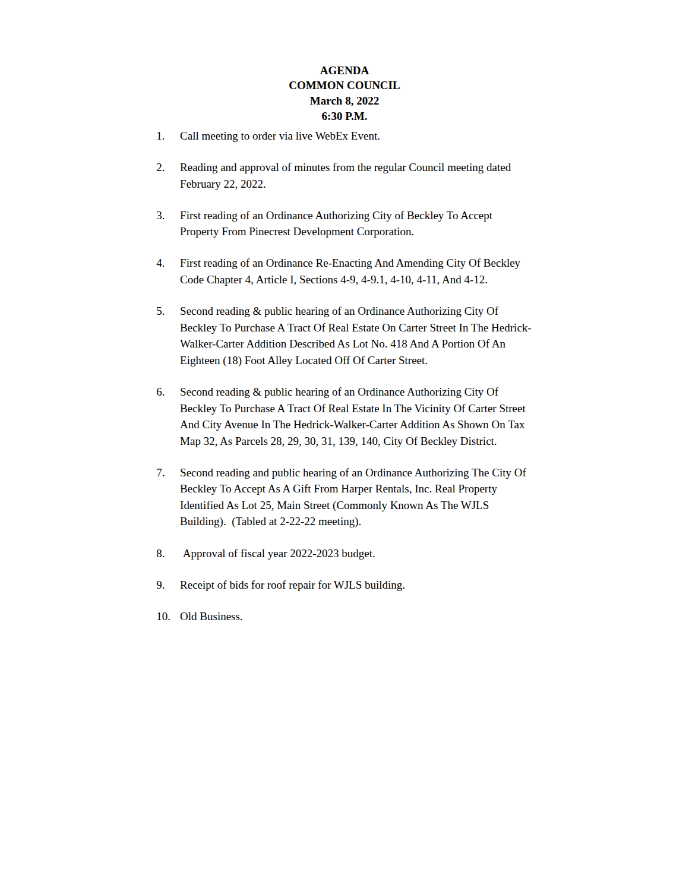AGENDA
COMMON COUNCIL
March 8, 2022
6:30 P.M.
Call meeting to order via live WebEx Event.
Reading and approval of minutes from the regular Council meeting dated February 22, 2022.
First reading of an Ordinance Authorizing City of Beckley To Accept Property From Pinecrest Development Corporation.
First reading of an Ordinance Re-Enacting And Amending City Of Beckley Code Chapter 4, Article I, Sections 4-9, 4-9.1, 4-10, 4-11, And 4-12.
Second reading & public hearing of an Ordinance Authorizing City Of Beckley To Purchase A Tract Of Real Estate On Carter Street In The Hedrick-Walker-Carter Addition Described As Lot No. 418 And A Portion Of An Eighteen (18) Foot Alley Located Off Of Carter Street.
Second reading & public hearing of an Ordinance Authorizing City Of Beckley To Purchase A Tract Of Real Estate In The Vicinity Of Carter Street And City Avenue In The Hedrick-Walker-Carter Addition As Shown On Tax Map 32, As Parcels 28, 29, 30, 31, 139, 140, City Of Beckley District.
Second reading and public hearing of an Ordinance Authorizing The City Of Beckley To Accept As A Gift From Harper Rentals, Inc. Real Property Identified As Lot 25, Main Street (Commonly Known As The WJLS Building). (Tabled at 2-22-22 meeting).
Approval of fiscal year 2022-2023 budget.
Receipt of bids for roof repair for WJLS building.
Old Business.